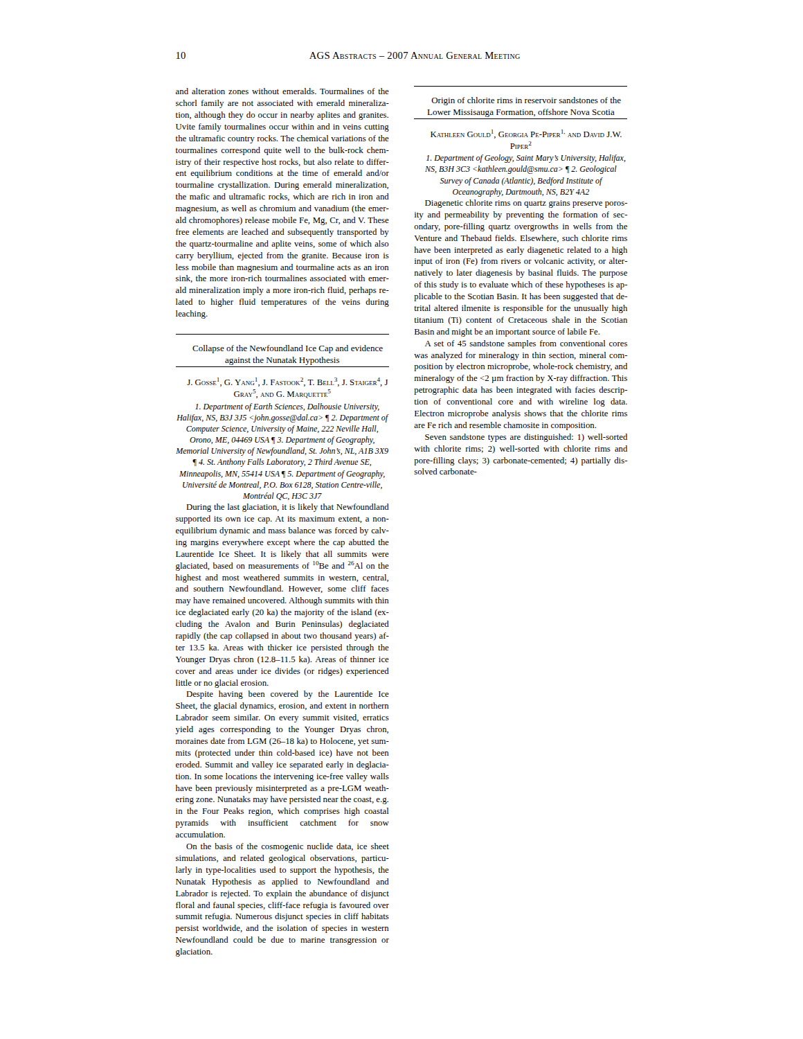10 AGS Abstracts – 2007 Annual General Meeting
and alteration zones without emeralds. Tourmalines of the schorl family are not associated with emerald mineralization, although they do occur in nearby aplites and granites. Uvite family tourmalines occur within and in veins cutting the ultramafic country rocks. The chemical variations of the tourmalines correspond quite well to the bulk-rock chemistry of their respective host rocks, but also relate to different equilibrium conditions at the time of emerald and/or tourmaline crystallization. During emerald mineralization, the mafic and ultramafic rocks, which are rich in iron and magnesium, as well as chromium and vanadium (the emerald chromophores) release mobile Fe, Mg, Cr, and V. These free elements are leached and subsequently transported by the quartz-tourmaline and aplite veins, some of which also carry beryllium, ejected from the granite. Because iron is less mobile than magnesium and tourmaline acts as an iron sink, the more iron-rich tourmalines associated with emerald mineralization imply a more iron-rich fluid, perhaps related to higher fluid temperatures of the veins during leaching.
Collapse of the Newfoundland Ice Cap and evidence against the Nunatak Hypothesis
J. Gosse1, G. Yang1, J. Fastook2, T. Bell3, J. Staiger4, J Gray5, and G. Marquette5
1. Department of Earth Sciences, Dalhousie University, Halifax, NS, B3J 3J5 <john.gosse@dal.ca> ¶ 2. Department of Computer Science, University of Maine, 222 Neville Hall, Orono, ME, 04469 USA ¶ 3. Department of Geography, Memorial University of Newfoundland, St. John’s, NL, A1B 3X9 ¶ 4. St. Anthony Falls Laboratory, 2 Third Avenue SE, Minneapolis, MN, 55414 USA ¶ 5. Department of Geography, Université de Montreal, P.O. Box 6128, Station Centre-ville, Montréal QC, H3C 3J7
During the last glaciation, it is likely that Newfoundland supported its own ice cap. At its maximum extent, a non-equilibrium dynamic and mass balance was forced by calving margins everywhere except where the cap abutted the Laurentide Ice Sheet. It is likely that all summits were glaciated, based on measurements of 10Be and 26Al on the highest and most weathered summits in western, central, and southern Newfoundland. However, some cliff faces may have remained uncovered. Although summits with thin ice deglaciated early (20 ka) the majority of the island (excluding the Avalon and Burin Peninsulas) deglaciated rapidly (the cap collapsed in about two thousand years) after 13.5 ka. Areas with thicker ice persisted through the Younger Dryas chron (12.8–11.5 ka). Areas of thinner ice cover and areas under ice divides (or ridges) experienced little or no glacial erosion.
Despite having been covered by the Laurentide Ice Sheet, the glacial dynamics, erosion, and extent in northern Labrador seem similar. On every summit visited, erratics yield ages corresponding to the Younger Dryas chron, moraines date from LGM (26–18 ka) to Holocene, yet summits (protected under thin cold-based ice) have not been eroded. Summit and valley ice separated early in deglaciation. In some locations the intervening ice-free valley walls have been previously misinterpreted as a pre-LGM weathering zone. Nunataks may have persisted near the coast, e.g. in the Four Peaks region, which comprises high coastal pyramids with insufficient catchment for snow accumulation.
On the basis of the cosmogenic nuclide data, ice sheet simulations, and related geological observations, particularly in type-localities used to support the hypothesis, the Nunatak Hypothesis as applied to Newfoundland and Labrador is rejected. To explain the abundance of disjunct floral and faunal species, cliff-face refugia is favoured over summit refugia. Numerous disjunct species in cliff habitats persist worldwide, and the isolation of species in western Newfoundland could be due to marine transgression or glaciation.
Origin of chlorite rims in reservoir sandstones of the Lower Missisauga Formation, offshore Nova Scotia
Kathleen Gould1, Georgia Pe-Piper1, and David J.W. Piper2
1. Department of Geology, Saint Mary’s University, Halifax, NS, B3H 3C3 <kathleen.gould@smu.ca> ¶ 2. Geological Survey of Canada (Atlantic), Bedford Institute of Oceanography, Dartmouth, NS, B2Y 4A2
Diagenetic chlorite rims on quartz grains preserve porosity and permeability by preventing the formation of secondary, pore-filling quartz overgrowths in wells from the Venture and Thebaud fields. Elsewhere, such chlorite rims have been interpreted as early diagenetic related to a high input of iron (Fe) from rivers or volcanic activity, or alternatively to later diagenesis by basinal fluids. The purpose of this study is to evaluate which of these hypotheses is applicable to the Scotian Basin. It has been suggested that detrital altered ilmenite is responsible for the unusually high titanium (Ti) content of Cretaceous shale in the Scotian Basin and might be an important source of labile Fe.
A set of 45 sandstone samples from conventional cores was analyzed for mineralogy in thin section, mineral composition by electron microprobe, whole-rock chemistry, and mineralogy of the <2 µm fraction by X-ray diffraction. This petrographic data has been integrated with facies description of conventional core and with wireline log data. Electron microprobe analysis shows that the chlorite rims are Fe rich and resemble chamosite in composition.
Seven sandstone types are distinguished: 1) well-sorted with chlorite rims; 2) well-sorted with chlorite rims and pore-filling clays; 3) carbonate-cemented; 4) partially dissolved carbonate-